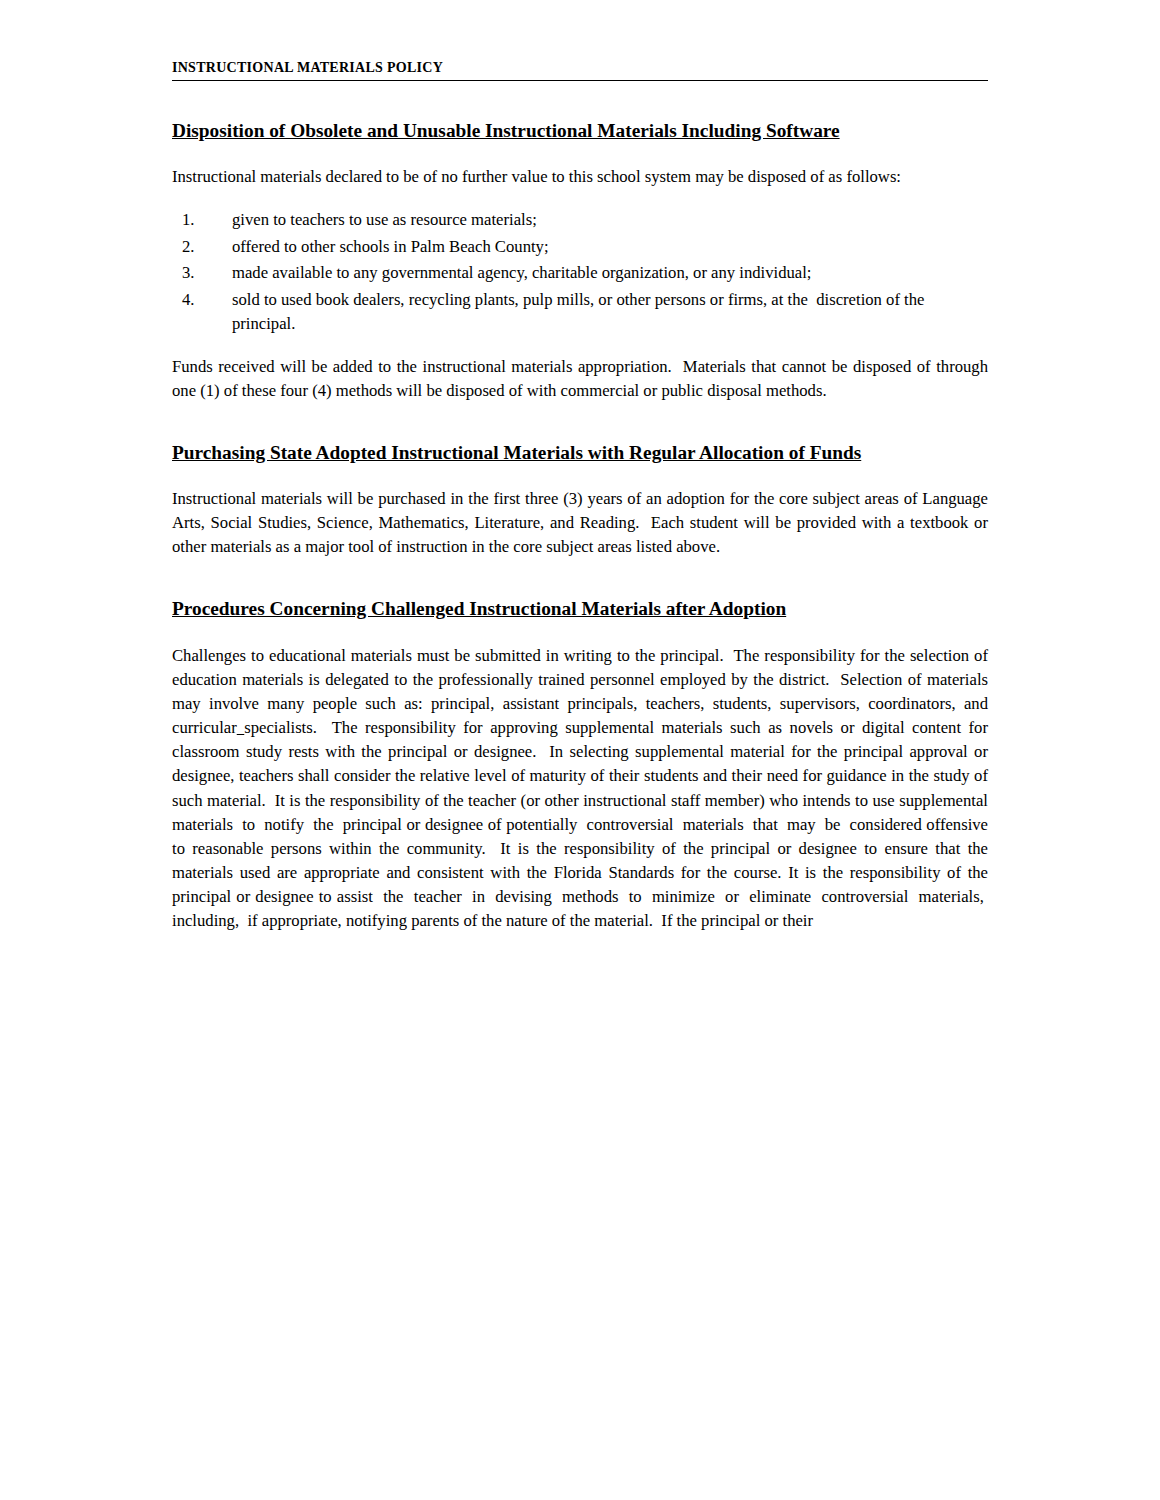Instructional Materials Policy
Disposition of Obsolete and Unusable Instructional Materials Including Software
Instructional materials declared to be of no further value to this school system may be disposed of as follows:
given to teachers to use as resource materials;
offered to other schools in Palm Beach County;
made available to any governmental agency, charitable organization, or any individual;
sold to used book dealers, recycling plants, pulp mills, or other persons or firms, at the discretion of the principal.
Funds received will be added to the instructional materials appropriation. Materials that cannot be disposed of through one (1) of these four (4) methods will be disposed of with commercial or public disposal methods.
Purchasing State Adopted Instructional Materials with Regular Allocation of Funds
Instructional materials will be purchased in the first three (3) years of an adoption for the core subject areas of Language Arts, Social Studies, Science, Mathematics, Literature, and Reading. Each student will be provided with a textbook or other materials as a major tool of instruction in the core subject areas listed above.
Procedures Concerning Challenged Instructional Materials after Adoption
Challenges to educational materials must be submitted in writing to the principal. The responsibility for the selection of education materials is delegated to the professionally trained personnel employed by the district. Selection of materials may involve many people such as: principal, assistant principals, teachers, students, supervisors, coordinators, and curricular specialists. The responsibility for approving supplemental materials such as novels or digital content for classroom study rests with the principal or designee. In selecting supplemental material for the principal approval or designee, teachers shall consider the relative level of maturity of their students and their need for guidance in the study of such material. It is the responsibility of the teacher (or other instructional staff member) who intends to use supplemental materials to notify the principal or designee of potentially controversial materials that may be considered offensive to reasonable persons within the community. It is the responsibility of the principal or designee to ensure that the materials used are appropriate and consistent with the Florida Standards for the course. It is the responsibility of the principal or designee to assist the teacher in devising methods to minimize or eliminate controversial materials, including, if appropriate, notifying parents of the nature of the material. If the principal or their